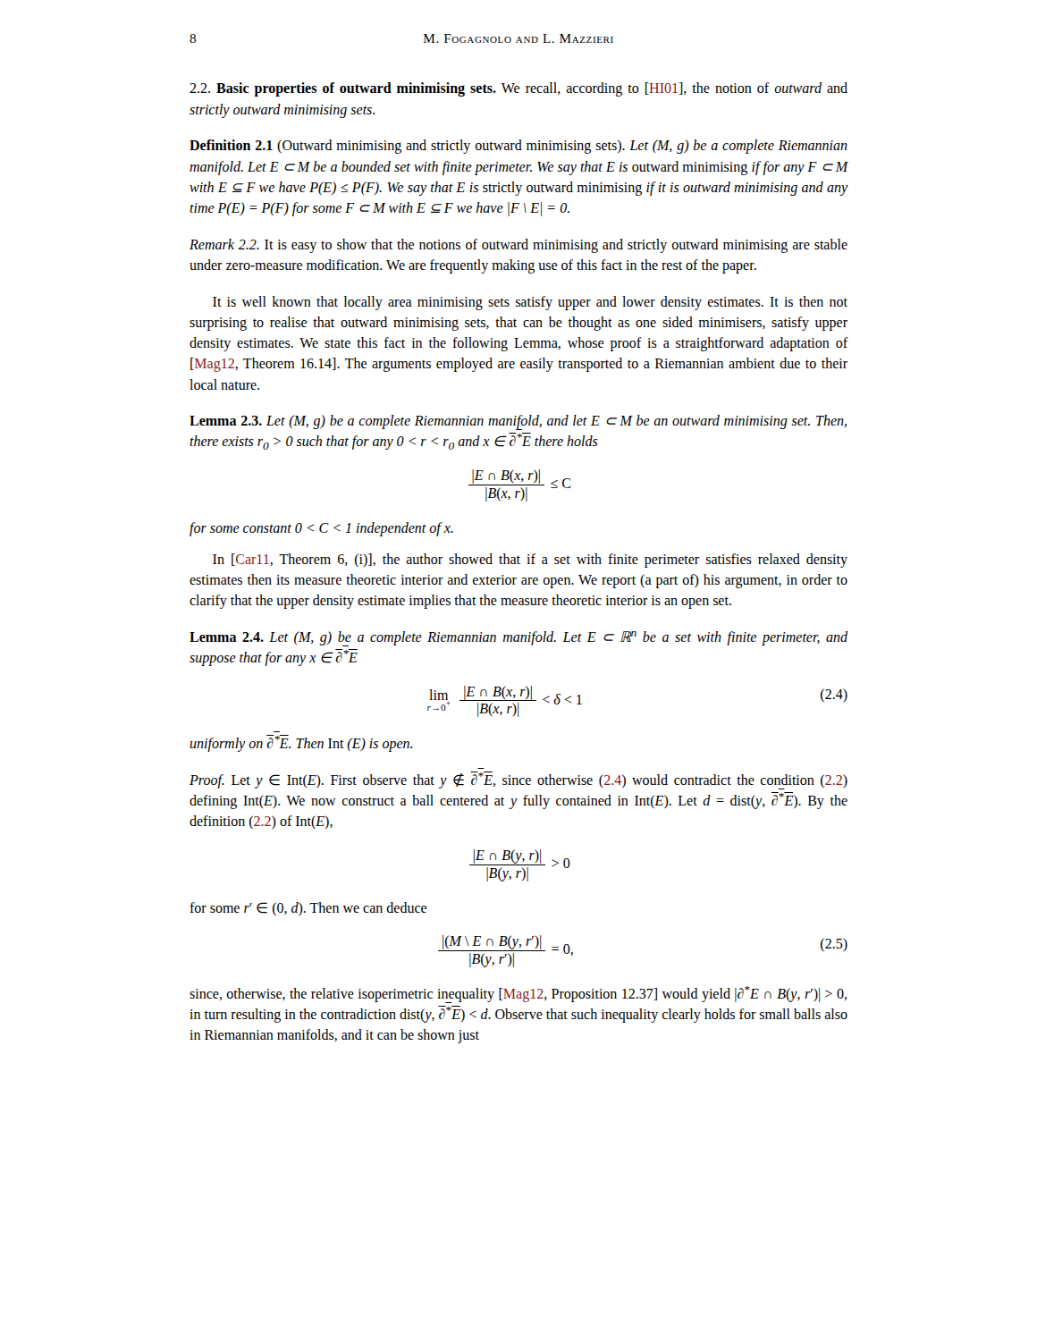8 M. Fogagnolo and L. Mazzieri 8
2.2. Basic properties of outward minimising sets. We recall, according to [HI01], the notion of outward and strictly outward minimising sets.
Definition 2.1 (Outward minimising and strictly outward minimising sets). Let (M, g) be a complete Riemannian manifold. Let E ⊂ M be a bounded set with finite perimeter. We say that E is outward minimising if for any F ⊂ M with E ⊆ F we have P(E) ≤ P(F). We say that E is strictly outward minimising if it is outward minimising and any time P(E) = P(F) for some F ⊂ M with E ⊆ F we have |F \ E| = 0.
Remark 2.2. It is easy to show that the notions of outward minimising and strictly outward minimising are stable under zero-measure modification. We are frequently making use of this fact in the rest of the paper.
It is well known that locally area minimising sets satisfy upper and lower density estimates. It is then not surprising to realise that outward minimising sets, that can be thought as one sided minimisers, satisfy upper density estimates. We state this fact in the following Lemma, whose proof is a straightforward adaptation of [Mag12, Theorem 16.14]. The arguments employed are easily transported to a Riemannian ambient due to their local nature.
Lemma 2.3. Let (M, g) be a complete Riemannian manifold, and let E ⊂ M be an outward minimising set. Then, there exists r0 > 0 such that for any 0 < r < r0 and x ∈ ∂*E there holds
|E ∩ B(x, r)||B(x, r)| ≤ C
for some constant 0 < C < 1 independent of x.
In [Car11, Theorem 6, (i)], the author showed that if a set with finite perimeter satisfies relaxed density estimates then its measure theoretic interior and exterior are open. We report (a part of) his argument, in order to clarify that the upper density estimate implies that the measure theoretic interior is an open set.
Lemma 2.4. Let (M, g) be a complete Riemannian manifold. Let E ⊂ ℝn be a set with finite perimeter, and suppose that for any x ∈ ∂*E
(2.4) lim r→0+ |E ∩ B(x, r)||B(x, r)| < δ < 1
uniformly on ∂*E. Then Int (E) is open.
Proof. Let y ∈ Int(E). First observe that y ∉ ∂*E, since otherwise (2.4) would contradict the condition (2.2) defining Int(E). We now construct a ball centered at y fully contained in Int(E). Let d = dist(y, ∂*E). By the definition (2.2) of Int(E),
|E ∩ B(y, r)||B(y, r)| > 0
for some r′ ∈ (0, d). Then we can deduce
(2.5) |(M \ E ∩ B(y, r′)||B(y, r′)| = 0,
since, otherwise, the relative isoperimetric inequality [Mag12, Proposition 12.37] would yield |∂*E ∩ B(y, r′)| > 0, in turn resulting in the contradiction dist(y, ∂*E) < d. Observe that such inequality clearly holds for small balls also in Riemannian manifolds, and it can be shown just